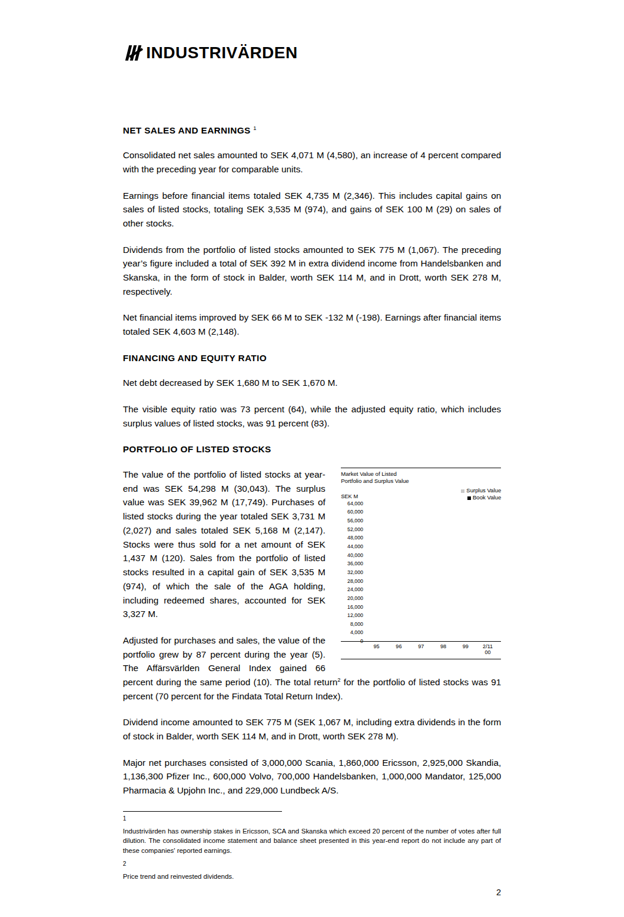INDUSTRIVÄRDEN
NET SALES AND EARNINGS 1
Consolidated net sales amounted to SEK 4,071 M (4,580), an increase of 4 percent compared with the preceding year for comparable units.
Earnings before financial items totaled SEK 4,735 M (2,346). This includes capital gains on sales of listed stocks, totaling SEK 3,535 M (974), and gains of SEK 100 M (29) on sales of other stocks.
Dividends from the portfolio of listed stocks amounted to SEK 775 M (1,067). The preceding year’s figure included a total of SEK 392 M in extra dividend income from Handelsbanken and Skanska, in the form of stock in Balder, worth SEK 114 M, and in Drott, worth SEK 278 M, respectively.
Net financial items improved by SEK 66 M to SEK -132 M (-198). Earnings after financial items totaled SEK 4,603 M (2,148).
FINANCING AND EQUITY RATIO
Net debt decreased by SEK 1,680 M to SEK 1,670 M.
The visible equity ratio was 73 percent (64), while the adjusted equity ratio, which includes surplus values of listed stocks, was 91 percent (83).
PORTFOLIO OF LISTED STOCKS
Market Value of Listed
Portfolio and Surplus Value
Surplus Value
Book Value
SEK M
64,000 60,000 56,000 52,000 48,000 44,000 40,000 36,000 32,000 28,000 24,000 20,000 16,000 12,000 8,000 4,000 0
95
96
97
98
99
2/11
00
The value of the portfolio of listed stocks at year-end was SEK 54,298 M (30,043). The surplus value was SEK 39,962 M (17,749). Purchases of listed stocks during the year totaled SEK 3,731 M (2,027) and sales totaled SEK 5,168 M (2,147). Stocks were thus sold for a net amount of SEK 1,437 M (120). Sales from the portfolio of listed stocks resulted in a capital gain of SEK 3,535 M (974), of which the sale of the AGA holding, including redeemed shares, accounted for SEK 3,327 M.
Adjusted for purchases and sales, the value of the portfolio grew by 87 percent during the year (5). The Affärsvärlden General Index gained 66 percent during the same period (10). The total return2 for the portfolio of listed stocks was 91 percent (70 percent for the Findata Total Return Index).
Dividend income amounted to SEK 775 M (SEK 1,067 M, including extra dividends in the form of stock in Balder, worth SEK 114 M, and in Drott, worth SEK 278 M).
Major net purchases consisted of 3,000,000 Scania, 1,860,000 Ericsson, 2,925,000 Skandia, 1,136,300 Pfizer Inc., 600,000 Volvo, 700,000 Handelsbanken, 1,000,000 Mandator, 125,000 Pharmacia & Upjohn Inc., and 229,000 Lundbeck A/S.
1
Industrivärden has ownership stakes in Ericsson, SCA and Skanska which exceed 20 percent of the number of votes after full dilution. The consolidated income statement and balance sheet presented in this year-end report do not include any part of these companies' reported earnings.
2
Price trend and reinvested dividends.
2